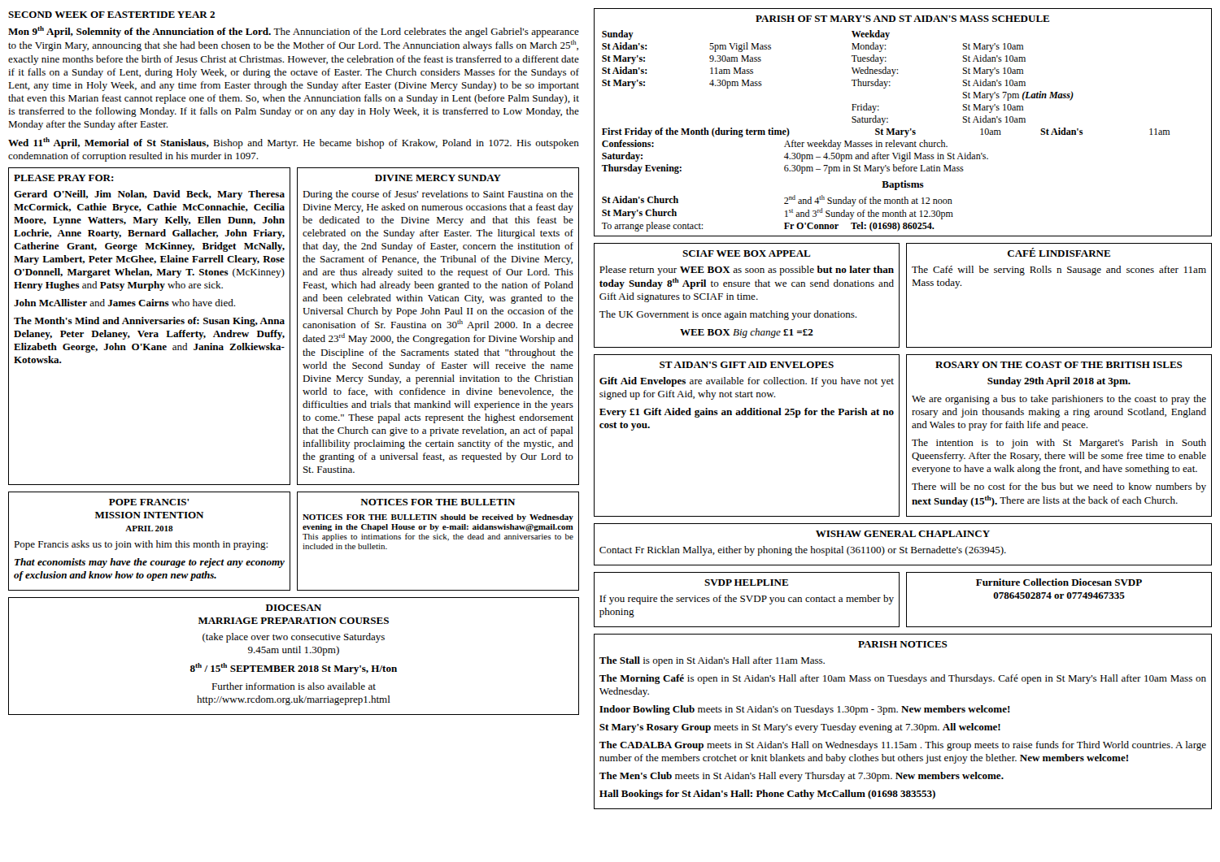Second Week of Eastertide Year 2
Mon 9th April, Solemnity of the Annunciation of the Lord. The Annunciation of the Lord celebrates the angel Gabriel's appearance to the Virgin Mary, announcing that she had been chosen to be the Mother of Our Lord. The Annunciation always falls on March 25th, exactly nine months before the birth of Jesus Christ at Christmas. However, the celebration of the feast is transferred to a different date if it falls on a Sunday of Lent, during Holy Week, or during the octave of Easter. The Church considers Masses for the Sundays of Lent, any time in Holy Week, and any time from Easter through the Sunday after Easter (Divine Mercy Sunday) to be so important that even this Marian feast cannot replace one of them. So, when the Annunciation falls on a Sunday in Lent (before Palm Sunday), it is transferred to the following Monday. If it falls on Palm Sunday or on any day in Holy Week, it is transferred to Low Monday, the Monday after the Sunday after Easter.
Wed 11th April, Memorial of St Stanislaus, Bishop and Martyr. He became bishop of Krakow, Poland in 1072. His outspoken condemnation of corruption resulted in his murder in 1097.
Please pray for:
Gerard O'Neill, Jim Nolan, David Beck, Mary Theresa McCormick, Cathie Bryce, Cathie McConnachie, Cecilia Moore, Lynne Watters, Mary Kelly, Ellen Dunn, John Lochrie, Anne Roarty, Bernard Gallacher, John Friary, Catherine Grant, George McKinney, Bridget McNally, Mary Lambert, Peter McGhee, Elaine Farrell Cleary, Rose O'Donnell, Margaret Whelan, Mary T. Stones (McKinney) Henry Hughes and Patsy Murphy who are sick.
John McAllister and James Cairns who have died.
The Month's Mind and Anniversaries of: Susan King, Anna Delaney, Peter Delaney, Vera Lafferty, Andrew Duffy, Elizabeth George, John O'Kane and Janina Zolkiewska-Kotowska.
Divine Mercy Sunday
During the course of Jesus' revelations to Saint Faustina on the Divine Mercy, He asked on numerous occasions that a feast day be dedicated to the Divine Mercy and that this feast be celebrated on the Sunday after Easter. The liturgical texts of that day, the 2nd Sunday of Easter, concern the institution of the Sacrament of Penance, the Tribunal of the Divine Mercy, and are thus already suited to the request of Our Lord. This Feast, which had already been granted to the nation of Poland and been celebrated within Vatican City, was granted to the Universal Church by Pope John Paul II on the occasion of the canonisation of Sr. Faustina on 30th April 2000. In a decree dated 23rd May 2000, the Congregation for Divine Worship and the Discipline of the Sacraments stated that "throughout the world the Second Sunday of Easter will receive the name Divine Mercy Sunday, a perennial invitation to the Christian world to face, with confidence in divine benevolence, the difficulties and trials that mankind will experience in the years to come." These papal acts represent the highest endorsement that the Church can give to a private revelation, an act of papal infallibility proclaiming the certain sanctity of the mystic, and the granting of a universal feast, as requested by Our Lord to St. Faustina.
Pope Francis'
Mission Intention
April 2018
Pope Francis asks us to join with him this month in praying:
That economists may have the courage to reject any economy of exclusion and know how to open new paths.
Notices for the Bulletin
NOTICES FOR THE BULLETIN should be received by Wednesday evening in the Chapel House or by e-mail: aidanswishaw@gmail.com This applies to intimations for the sick, the dead and anniversaries to be included in the bulletin.
Diocesan
Marriage Preparation Courses
(take place over two consecutive Saturdays
9.45am until 1.30pm)
8th / 15th SEPTEMBER 2018 St Mary's, H/ton
Further information is also available at
http://www.rcdom.org.uk/marriageprep1.html
Parish of St Mary's and St Aidan's Mass Schedule
| Sunday | | Weekday | |
| St Aidan's: | 5pm Vigil Mass | Monday: | St Mary's 10am |
| St Mary's: | 9.30am Mass | Tuesday: | St Aidan's 10am |
| St Aidan's: | 11am Mass | Wednesday: | St Mary's 10am |
| St Mary's: | 4.30pm Mass | Thursday: | St Aidan's 10am |
| | | | St Mary's 7pm (Latin Mass) |
| | | Friday: | St Mary's 10am |
| | | Saturday: | St Aidan's 10am |
| First Friday of the Month (during term time) | St Mary's | 10am | St Aidan's | 11am |
| Confessions: | After weekday Masses in relevant church. |
| Saturday: | 4.30pm – 4.50pm and after Vigil Mass in St Aidan's. |
| Thursday Evening: | 6.30pm – 7pm in St Mary's before Latin Mass |
Baptisms
| St Aidan's Church | 2 nd and 4 th Sunday of the month at 12 noon |
| St Mary's Church | 1 st and 3 rd Sunday of the month at 12.30pm |
| To arrange please contact: | Fr O'Connor Tel: (01698) 860254. |
SCIAF Wee Box Appeal
Please return your WEE BOX as soon as possible but no later than today Sunday 8th April to ensure that we can send donations and Gift Aid signatures to SCIAF in time.
The UK Government is once again matching your donations.
WEE BOX Big change £1 =£2
Café Lindisfarne
The Café will be serving Rolls n Sausage and scones after 11am Mass today.
St Aidan's Gift Aid Envelopes
Gift Aid Envelopes are available for collection. If you have not yet signed up for Gift Aid, why not start now.
Every £1 Gift Aided gains an additional 25p for the Parish at no cost to you.
Rosary on the Coast of the British Isles
Sunday 29th April 2018 at 3pm.
We are organising a bus to take parishioners to the coast to pray the rosary and join thousands making a ring around Scotland, England and Wales to pray for faith life and peace.
The intention is to join with St Margaret's Parish in South Queensferry. After the Rosary, there will be some free time to enable everyone to have a walk along the front, and have something to eat.
There will be no cost for the bus but we need to know numbers by next Sunday (15th). There are lists at the back of each Church.
Wishaw General Chaplaincy
Contact Fr Ricklan Mallya, either by phoning the hospital (361100) or St Bernadette's (263945).
SVDP Helpline
If you require the services of the SVDP you can contact a member by phoning
Furniture Collection Diocesan SVDP
07864502874 or 07749467335
Parish Notices
The Stall is open in St Aidan's Hall after 11am Mass.
The Morning Café is open in St Aidan's Hall after 10am Mass on Tuesdays and Thursdays. Café open in St Mary's Hall after 10am Mass on Wednesday.
Indoor Bowling Club meets in St Aidan's on Tuesdays 1.30pm - 3pm. New members welcome!
St Mary's Rosary Group meets in St Mary's every Tuesday evening at 7.30pm. All welcome!
The CADALBA Group meets in St Aidan's Hall on Wednesdays 11.15am . This group meets to raise funds for Third World countries. A large number of the members crotchet or knit blankets and baby clothes but others just enjoy the blether. New members welcome!
The Men's Club meets in St Aidan's Hall every Thursday at 7.30pm. New members welcome.
Hall Bookings for St Aidan's Hall: Phone Cathy McCallum (01698 383553)